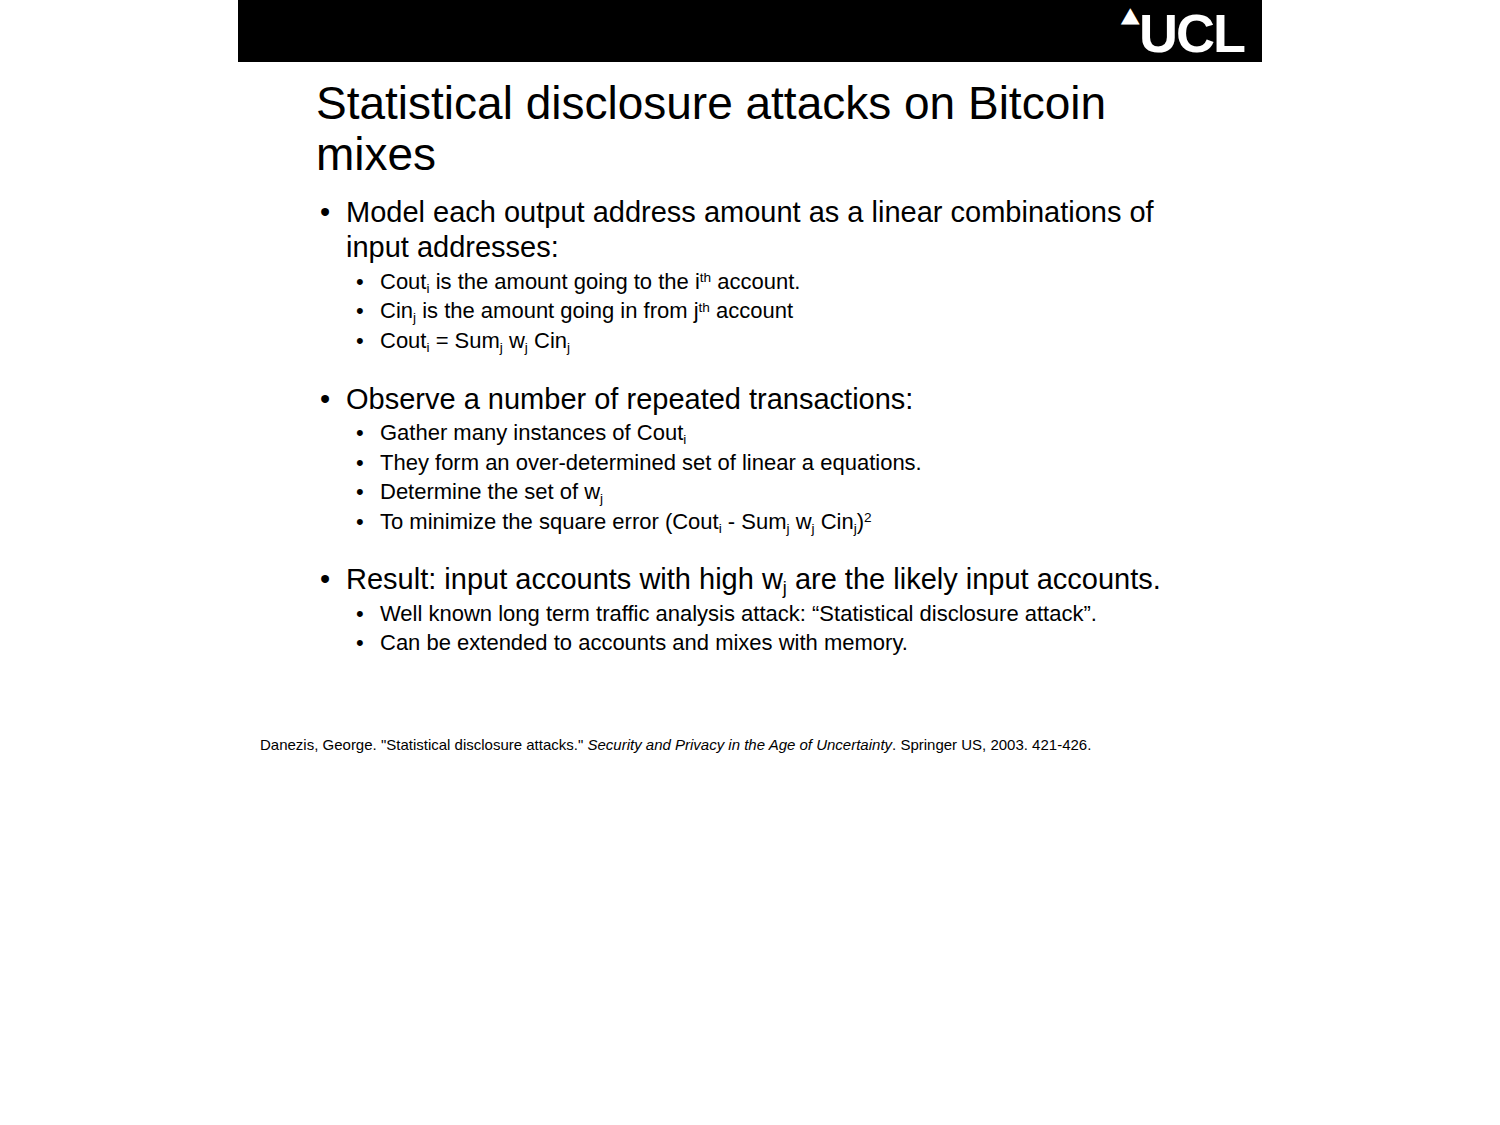⛰UCL
Statistical disclosure attacks on Bitcoin mixes
Model each output address amount as a linear combinations of input addresses:
Couti is the amount going to the ith account.
Cinj is the amount going in from jth account
Couti = Sumj wj Cinj
Observe a number of repeated transactions:
Gather many instances of Couti
They form an over-determined set of linear a equations.
Determine the set of wj
To minimize the square error (Couti - Sumj wj Cinj)2
Result: input accounts with high wj are the likely input accounts.
Well known long term traffic analysis attack: “Statistical disclosure attack”.
Can be extended to accounts and mixes with memory.
Danezis, George. "Statistical disclosure attacks." Security and Privacy in the Age of Uncertainty. Springer US, 2003. 421-426.